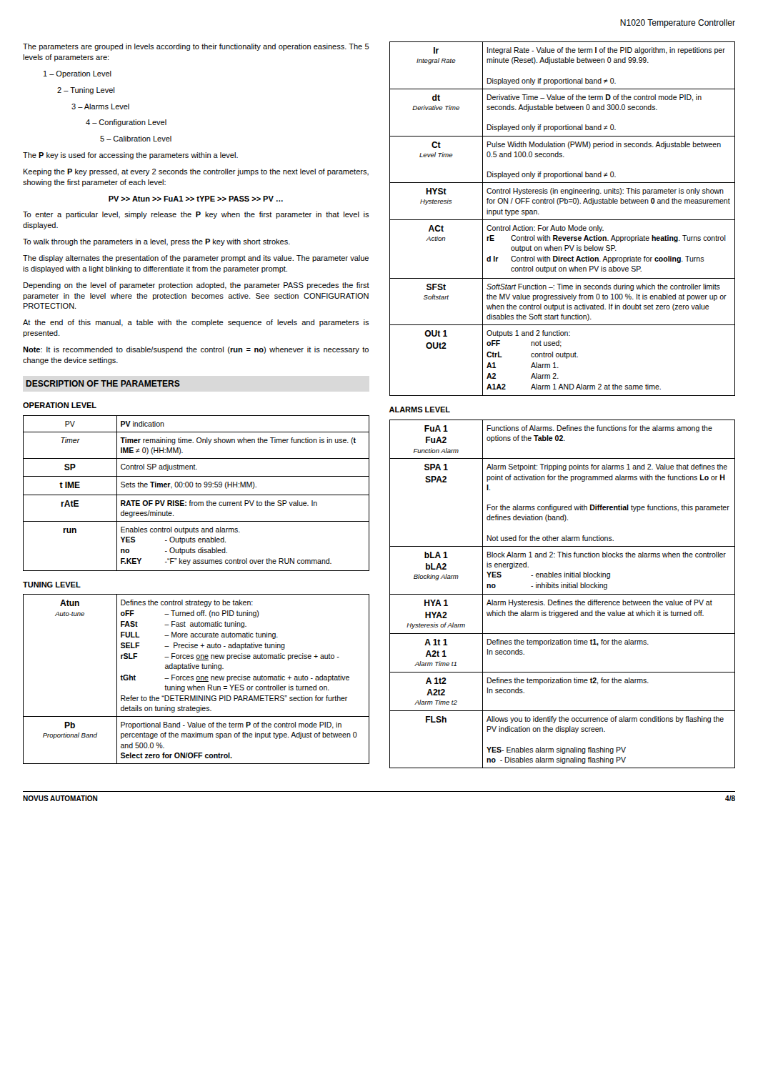N1020 Temperature Controller
The parameters are grouped in levels according to their functionality and operation easiness. The 5 levels of parameters are:
1 – Operation Level
2 – Tuning Level
3 – Alarms Level
4 – Configuration Level
5 – Calibration Level
The P key is used for accessing the parameters within a level.
Keeping the P key pressed, at every 2 seconds the controller jumps to the next level of parameters, showing the first parameter of each level:
PV >> Atun >> FuA1 >> tYPE >> PASS >> PV …
To enter a particular level, simply release the P key when the first parameter in that level is displayed.
To walk through the parameters in a level, press the P key with short strokes.
The display alternates the presentation of the parameter prompt and its value. The parameter value is displayed with a light blinking to differentiate it from the parameter prompt.
Depending on the level of parameter protection adopted, the parameter PASS precedes the first parameter in the level where the protection becomes active. See section CONFIGURATION PROTECTION.
At the end of this manual, a table with the complete sequence of levels and parameters is presented.
Note: It is recommended to disable/suspend the control (run = no) whenever it is necessary to change the device settings.
Description of the Parameters
Operation Level
| PV | PV indication |
| Timer | Timer remaining time. Only shown when the Timer function is in use. ( t IME ≠ 0) (HH:MM). |
| SP | Control SP adjustment. |
| t IME | Sets the Timer , 00:00 to 99:59 (HH:MM). |
| rAtE | RATE OF PV RISE: from the current PV to the SP value. In degrees/minute. |
| run | Enables control outputs and alarms. / YES / - Outputs enabled. / / no / - Outputs disabled. / / F.KEY / -“F” key assumes control over the RUN command. / |
Tuning Level
| Atun Auto-tune | Defines the control strategy to be taken: / oFF / – Turned off. (no PID tuning) / / FASt / – Fast automatic tuning. / / FULL / – More accurate automatic tuning. / / SELF / – Precise + auto - adaptative tuning / / rSLF / – Forces one new precise automatic precise + auto - adaptative tuning. / / tGht / – Forces one new precise automatic + auto - adaptative tuning when Run = YES or controller is turned on. / Refer to the “DETERMINING PID PARAMETERS” section for further details on tuning strategies. |
| Pb Proportional Band | Proportional Band - Value of the term P of the control mode PID, in percentage of the maximum span of the input type. Adjust of between 0 and 500.0 %. Select zero for ON/OFF control. |
| Ir Integral Rate | Integral Rate - Value of the term I of the PID algorithm, in repetitions per minute (Reset). Adjustable between 0 and 99.99. Displayed only if proportional band ≠ 0. |
| dt Derivative Time | Derivative Time – Value of the term D of the control mode PID, in seconds. Adjustable between 0 and 300.0 seconds. Displayed only if proportional band ≠ 0. |
| Ct Level Time | Pulse Width Modulation (PWM) period in seconds. Adjustable between 0.5 and 100.0 seconds. Displayed only if proportional band ≠ 0. |
| HYSt Hysteresis | Control Hysteresis (in engineering. units): This parameter is only shown for ON / OFF control (Pb=0). Adjustable between 0 and the measurement input type span. |
| ACt Action | Control Action: For Auto Mode only. / rE / Control with Reverse Action . Appropriate heating . Turns control output on when PV is below SP. / / d Ir / Control with Direct Action . Appropriate for cooling . Turns control output on when PV is above SP. / |
| SFSt Softstart | SoftStart Function –: Time in seconds during which the controller limits the MV value progressively from 0 to 100 %. It is enabled at power up or when the control output is activated. If in doubt set zero (zero value disables the Soft start function). |
| OUt 1 OUt2 | Outputs 1 and 2 function: / oFF / not used; / / CtrL / control output. / / A1 / Alarm 1. / / A2 / Alarm 2. / / A1A2 / Alarm 1 AND Alarm 2 at the same time. / |
Alarms Level
| FuA 1 FuA2 Function Alarm | Functions of Alarms. Defines the functions for the alarms among the options of the Table 02 . |
| SPA 1 SPA2 | Alarm Setpoint: Tripping points for alarms 1 and 2. Value that defines the point of activation for the programmed alarms with the functions Lo or H I . For the alarms configured with Differential type functions, this parameter defines deviation (band). Not used for the other alarm functions. |
| bLA 1 bLA2 Blocking Alarm | Block Alarm 1 and 2: This function blocks the alarms when the controller is energized. / YES / - enables initial blocking / / no / - inhibits initial blocking / |
| HYA 1 HYA2 Hysteresis of Alarm | Alarm Hysteresis. Defines the difference between the value of PV at which the alarm is triggered and the value at which it is turned off. |
| A 1t 1 A2t 1 Alarm Time t1 | Defines the temporization time t1, for the alarms. In seconds. |
| A 1t2 A2t2 Alarm Time t2 | Defines the temporization time t2 , for the alarms. In seconds. |
| FLSh | Allows you to identify the occurrence of alarm conditions by flashing the PV indication on the display screen. YES - Enables alarm signaling flashing PV no - Disables alarm signaling flashing PV |
NOVUS AUTOMATION 4/8